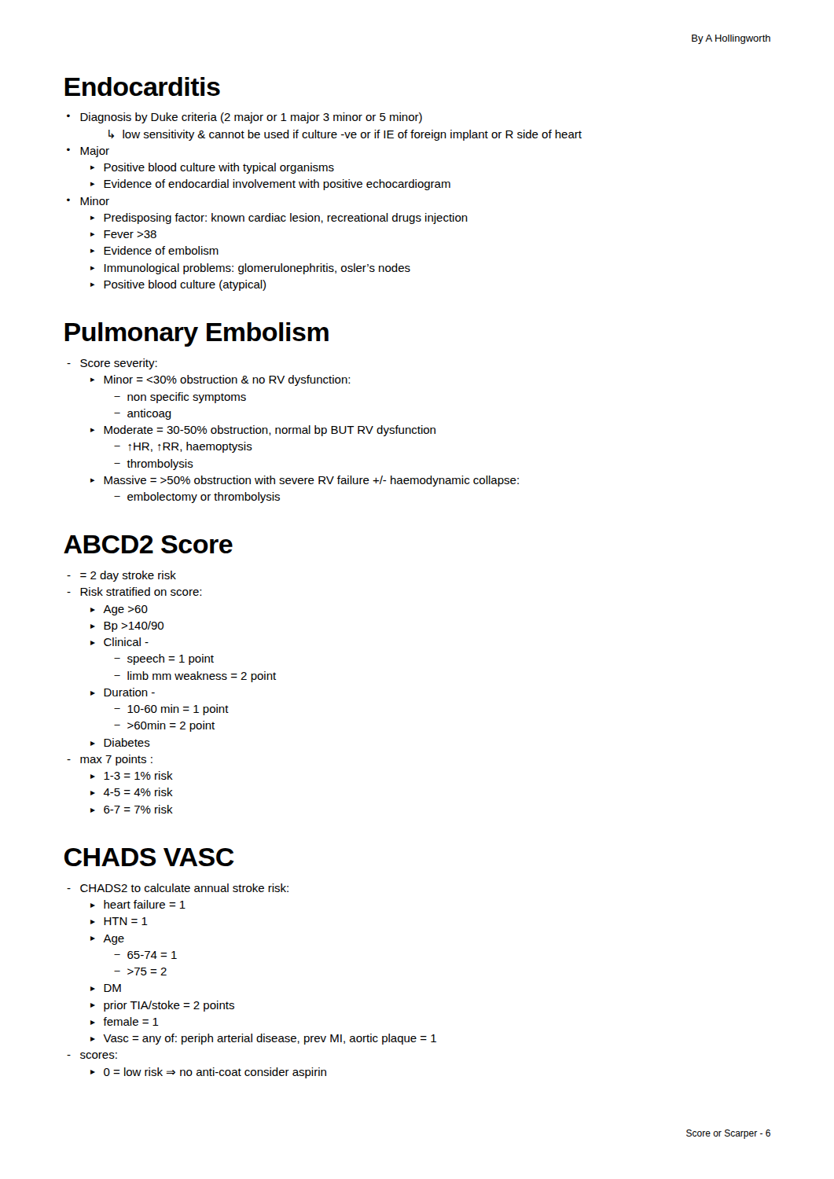By A Hollingworth
Endocarditis
Diagnosis by Duke criteria (2 major or 1 major 3 minor or 5 minor)
low sensitivity & cannot be used if culture -ve or if IE of foreign implant or R side of heart
Major
Positive blood culture with typical organisms
Evidence of endocardial involvement with positive echocardiogram
Minor
Predisposing factor: known cardiac lesion, recreational drugs injection
Fever >38
Evidence of embolism
Immunological problems: glomerulonephritis, osler’s nodes
Positive blood culture (atypical)
Pulmonary Embolism
Score severity:
Minor = <30% obstruction & no RV dysfunction:
non specific symptoms
anticoag
Moderate = 30-50% obstruction, normal bp BUT RV dysfunction
↑HR, ↑RR, haemoptysis
thrombolysis
Massive = >50% obstruction with severe RV failure +/- haemodynamic collapse:
embolectomy or thrombolysis
ABCD2 Score
= 2 day stroke risk
Risk stratified on score:
Age >60
Bp >140/90
Clinical -
speech = 1 point
limb mm weakness = 2 point
Duration -
10-60 min = 1 point
>60min = 2 point
Diabetes
max 7 points :
1-3 = 1% risk
4-5 = 4% risk
6-7 = 7% risk
CHADS VASC
CHADS2 to calculate annual stroke risk:
heart failure = 1
HTN = 1
Age
65-74 = 1
>75 = 2
DM
prior TIA/stoke = 2 points
female = 1
Vasc = any of: periph arterial disease, prev MI, aortic plaque = 1
scores:
0 = low risk ⇒ no anti-coat consider aspirin
Score or Scarper - 6